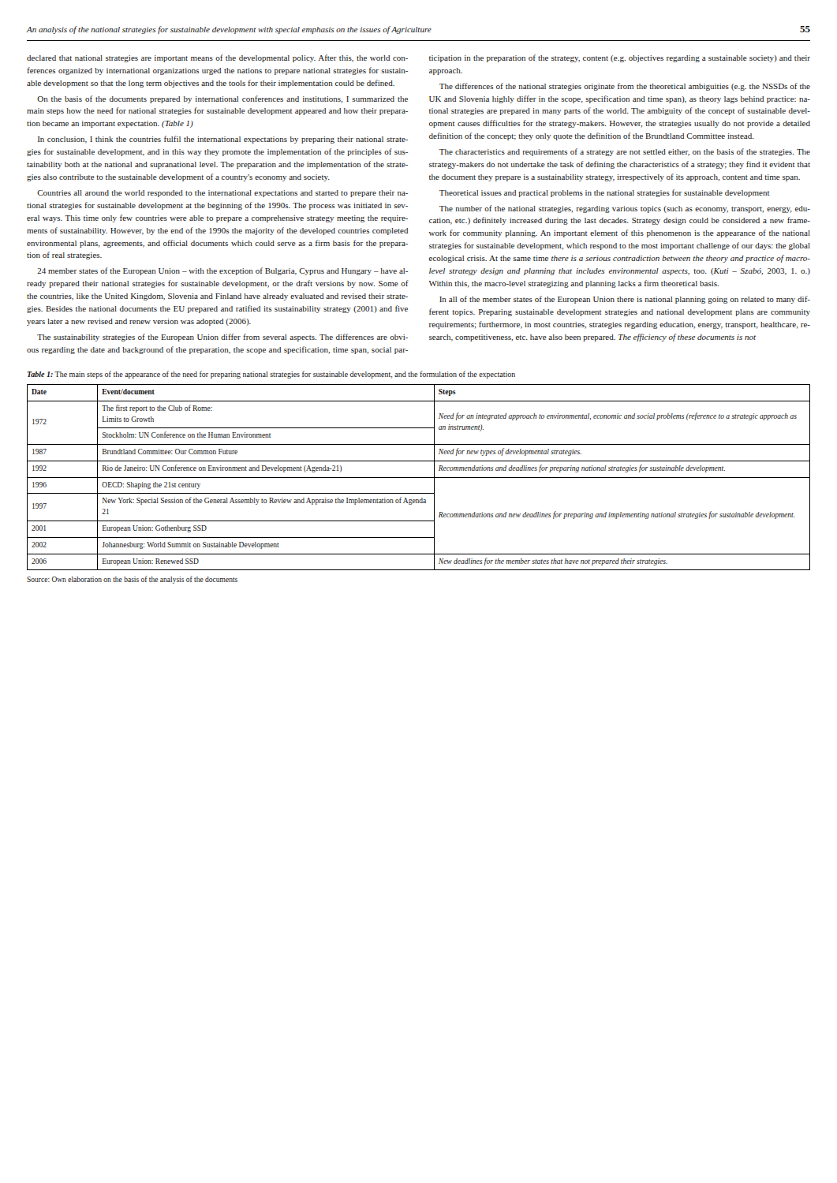An analysis of the national strategies for sustainable development with special emphasis on the issues of Agriculture
55
declared that national strategies are important means of the developmental policy. After this, the world conferences organized by international organizations urged the nations to prepare national strategies for sustainable development so that the long term objectives and the tools for their implementation could be defined.
On the basis of the documents prepared by international conferences and institutions, I summarized the main steps how the need for national strategies for sustainable development appeared and how their preparation became an important expectation. (Table 1)
In conclusion, I think the countries fulfil the international expectations by preparing their national strategies for sustainable development, and in this way they promote the implementation of the principles of sustainability both at the national and supranational level. The preparation and the implementation of the strategies also contribute to the sustainable development of a country's economy and society.
Countries all around the world responded to the international expectations and started to prepare their national strategies for sustainable development at the beginning of the 1990s. The process was initiated in several ways. This time only few countries were able to prepare a comprehensive strategy meeting the requirements of sustainability. However, by the end of the 1990s the majority of the developed countries completed environmental plans, agreements, and official documents which could serve as a firm basis for the preparation of real strategies.
24 member states of the European Union – with the exception of Bulgaria, Cyprus and Hungary – have already prepared their national strategies for sustainable development, or the draft versions by now. Some of the countries, like the United Kingdom, Slovenia and Finland have already evaluated and revised their strategies. Besides the national documents the EU prepared and ratified its sustainability strategy (2001) and five years later a new revised and renew version was adopted (2006).
The sustainability strategies of the European Union differ from several aspects. The differences are obvious regarding the date and background of the preparation, the scope and specification, time span, social participation in the preparation of the strategy, content (e.g. objectives regarding a sustainable society) and their approach.
The differences of the national strategies originate from the theoretical ambiguities (e.g. the NSSDs of the UK and Slovenia highly differ in the scope, specification and time span), as theory lags behind practice: national strategies are prepared in many parts of the world. The ambiguity of the concept of sustainable development causes difficulties for the strategy-makers. However, the strategies usually do not provide a detailed definition of the concept; they only quote the definition of the Brundtland Committee instead.
The characteristics and requirements of a strategy are not settled either, on the basis of the strategies. The strategy-makers do not undertake the task of defining the characteristics of a strategy; they find it evident that the document they prepare is a sustainability strategy, irrespectively of its approach, content and time span.
Theoretical issues and practical problems in the national strategies for sustainable development
The number of the national strategies, regarding various topics (such as economy, transport, energy, education, etc.) definitely increased during the last decades. Strategy design could be considered a new framework for community planning. An important element of this phenomenon is the appearance of the national strategies for sustainable development, which respond to the most important challenge of our days: the global ecological crisis. At the same time there is a serious contradiction between the theory and practice of macro-level strategy design and planning that includes environmental aspects, too. (Kuti – Szabó, 2003, 1. o.) Within this, the macro-level strategizing and planning lacks a firm theoretical basis.
In all of the member states of the European Union there is national planning going on related to many different topics. Preparing sustainable development strategies and national development plans are community requirements; furthermore, in most countries, strategies regarding education, energy, transport, healthcare, research, competitiveness, etc. have also been prepared. The efficiency of these documents is not
Table 1: The main steps of the appearance of the need for preparing national strategies for sustainable development, and the formulation of the expectation
| Date | Event/document | Steps |
| --- | --- | --- |
| 1972 | The first report to the Club of Rome: Limits to Growth | Need for an integrated approach to environmental, economic and social problems (reference to a strategic approach as an instrument). |
| Stockholm: UN Conference on the Human Environment |
| 1987 | Brundtland Committee: Our Common Future | Need for new types of developmental strategies. |
| 1992 | Rio de Janeiro: UN Conference on Environment and Development (Agenda-21) | Recommendations and deadlines for preparing national strategies for sustainable development. |
| 1996 | OECD: Shaping the 21st century | Recommendations and new deadlines for preparing and implementing national strategies for sustainable development. |
| 1997 | New York: Special Session of the General Assembly to Review and Appraise the Implementation of Agenda 21 |
| 2001 | European Union: Gothenburg SSD |
| 2002 | Johannesburg: World Summit on Sustainable Development |
| 2006 | European Union: Renewed SSD | New deadlines for the member states that have not prepared their strategies. |
Source: Own elaboration on the basis of the analysis of the documents